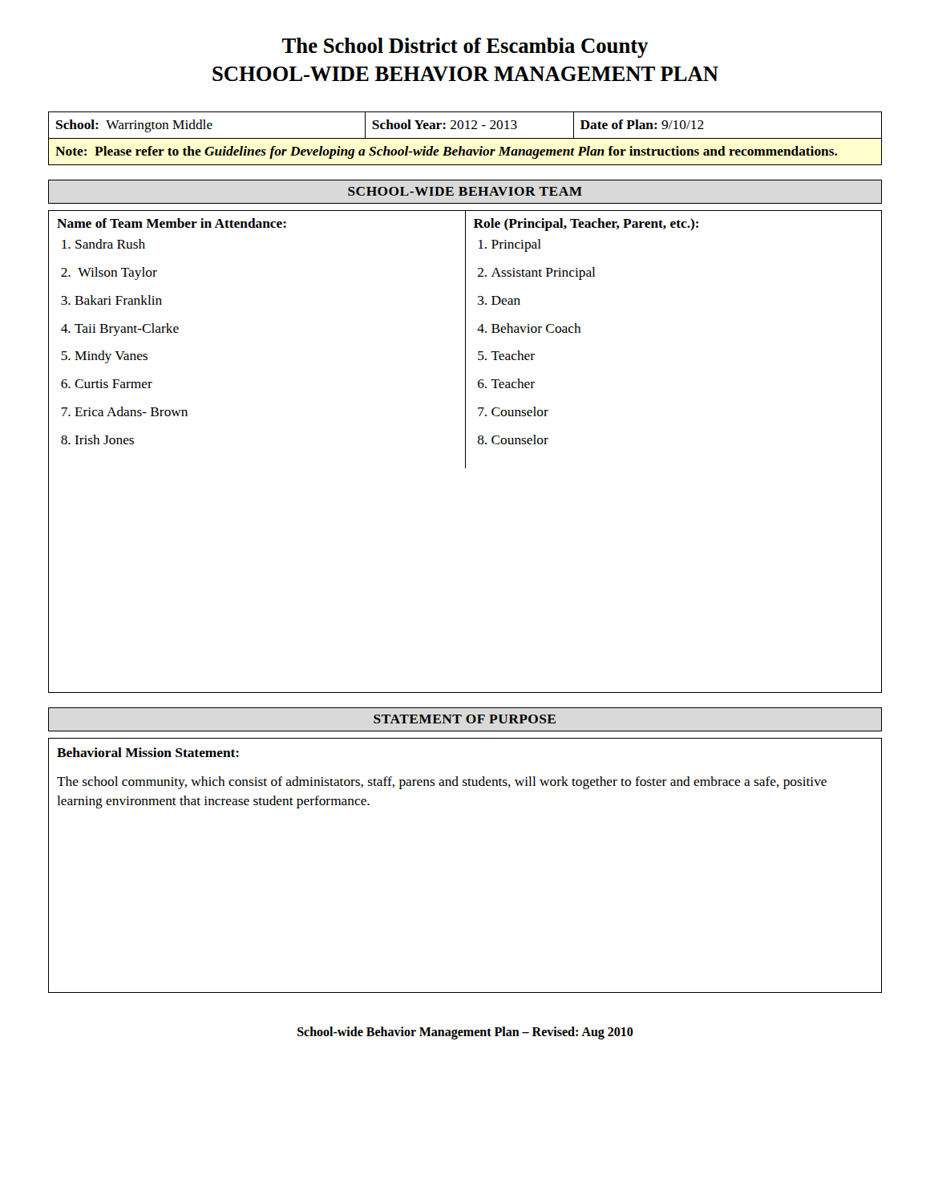The School District of Escambia County
SCHOOL-WIDE BEHAVIOR MANAGEMENT PLAN
| School: Warrington Middle | School Year: 2012 - 2013 | Date of Plan: 9/10/12 |
| Note: Please refer to the Guidelines for Developing a School-wide Behavior Management Plan for instructions and recommendations. |
SCHOOL-WIDE BEHAVIOR TEAM
| Name of Team Member in Attendance: Sandra Rush Wilson Taylor Bakari Franklin Taii Bryant-Clarke Mindy Vanes Curtis Farmer Erica Adans- Brown Irish Jones | Role (Principal, Teacher, Parent, etc.): Principal Assistant Principal Dean Behavior Coach Teacher Teacher Counselor Counselor |
STATEMENT OF PURPOSE
Behavioral Mission Statement:
The school community, which consist of administators, staff, parens and students, will work together to foster and embrace a safe, positive learning environment that increase student performance.
School-wide Behavior Management Plan – Revised: Aug 2010